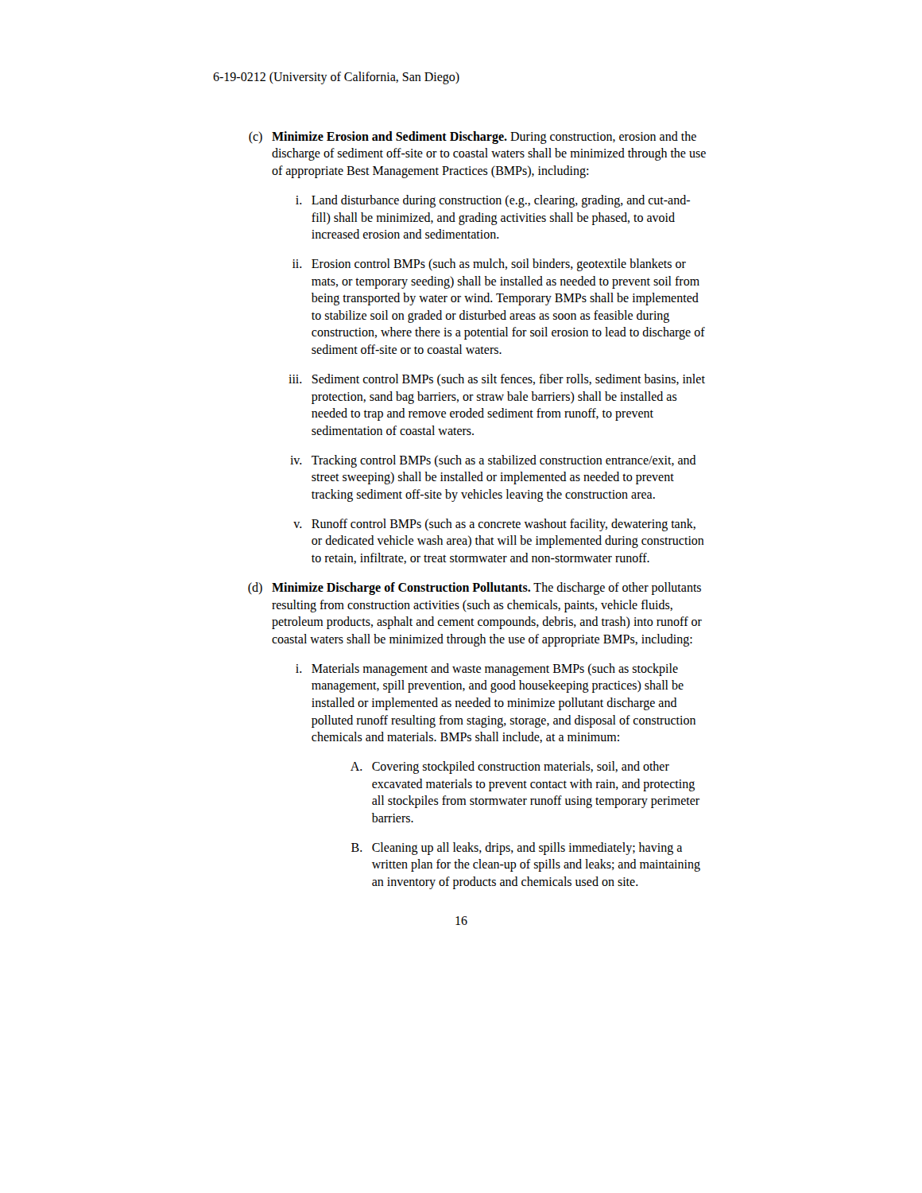6-19-0212 (University of California, San Diego)
(c)
Minimize Erosion and Sediment Discharge. During construction, erosion and the discharge of sediment off-site or to coastal waters shall be minimized through the use of appropriate Best Management Practices (BMPs), including:
i.
Land disturbance during construction (e.g., clearing, grading, and cut-and-fill) shall be minimized, and grading activities shall be phased, to avoid increased erosion and sedimentation.
ii.
Erosion control BMPs (such as mulch, soil binders, geotextile blankets or mats, or temporary seeding) shall be installed as needed to prevent soil from being transported by water or wind. Temporary BMPs shall be implemented to stabilize soil on graded or disturbed areas as soon as feasible during construction, where there is a potential for soil erosion to lead to discharge of sediment off-site or to coastal waters.
iii.
Sediment control BMPs (such as silt fences, fiber rolls, sediment basins, inlet protection, sand bag barriers, or straw bale barriers) shall be installed as needed to trap and remove eroded sediment from runoff, to prevent sedimentation of coastal waters.
iv.
Tracking control BMPs (such as a stabilized construction entrance/exit, and street sweeping) shall be installed or implemented as needed to prevent tracking sediment off-site by vehicles leaving the construction area.
v.
Runoff control BMPs (such as a concrete washout facility, dewatering tank, or dedicated vehicle wash area) that will be implemented during construction to retain, infiltrate, or treat stormwater and non-stormwater runoff.
(d)
Minimize Discharge of Construction Pollutants. The discharge of other pollutants resulting from construction activities (such as chemicals, paints, vehicle fluids, petroleum products, asphalt and cement compounds, debris, and trash) into runoff or coastal waters shall be minimized through the use of appropriate BMPs, including:
i.
Materials management and waste management BMPs (such as stockpile management, spill prevention, and good housekeeping practices) shall be installed or implemented as needed to minimize pollutant discharge and polluted runoff resulting from staging, storage, and disposal of construction chemicals and materials. BMPs shall include, at a minimum:
A.
Covering stockpiled construction materials, soil, and other excavated materials to prevent contact with rain, and protecting all stockpiles from stormwater runoff using temporary perimeter barriers.
B.
Cleaning up all leaks, drips, and spills immediately; having a written plan for the clean-up of spills and leaks; and maintaining an inventory of products and chemicals used on site.
16